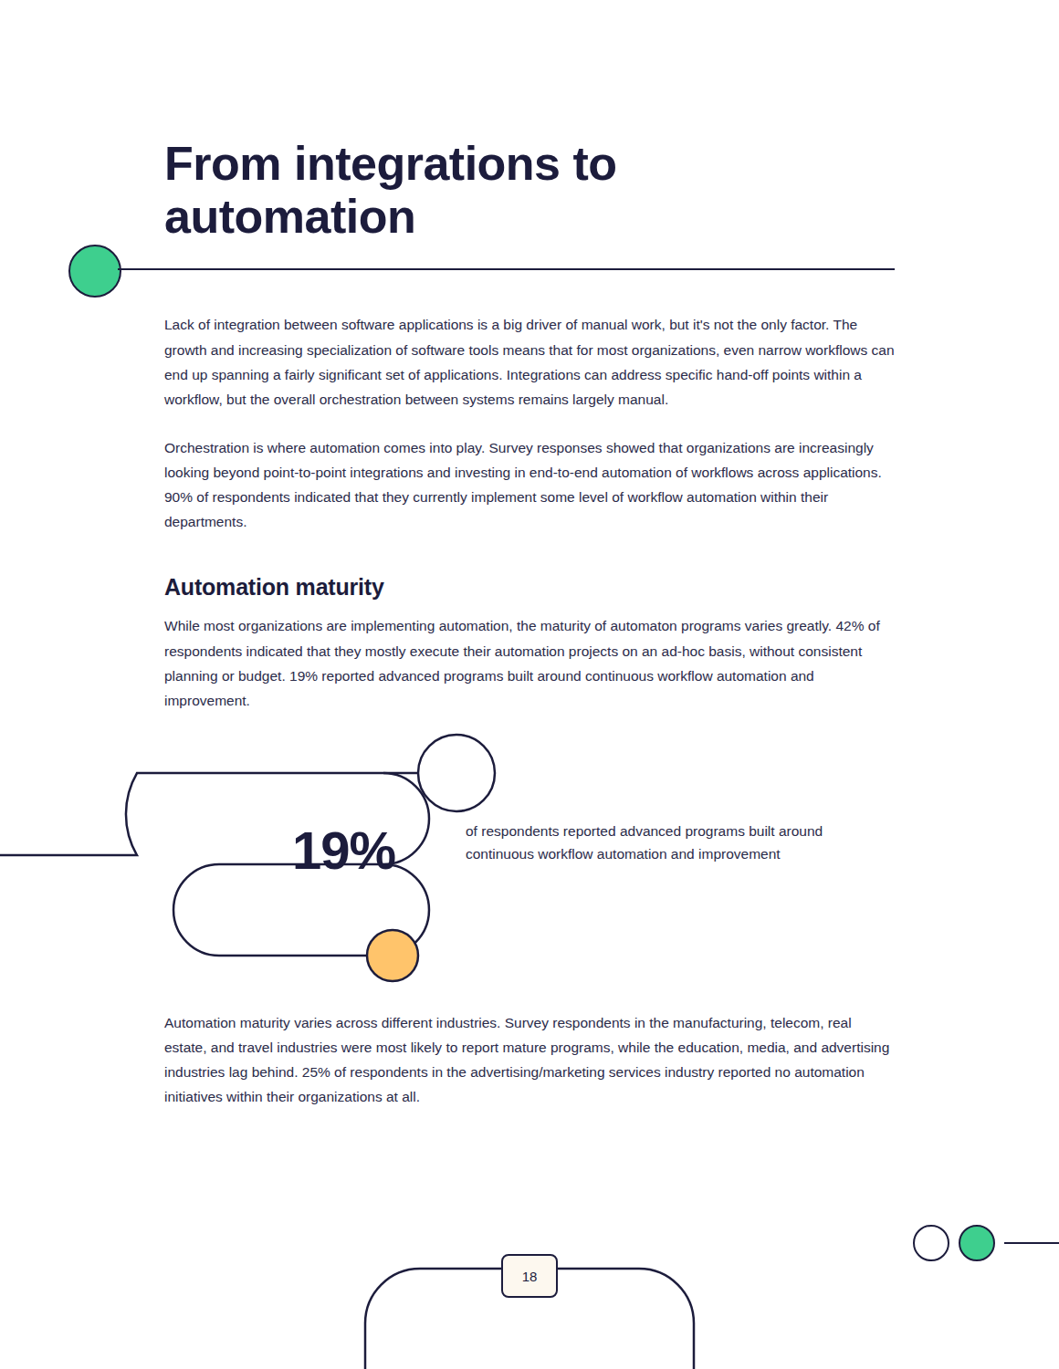From integrations to automation
Lack of integration between software applications is a big driver of manual work, but it's not the only factor. The growth and increasing specialization of software tools means that for most organizations, even narrow workflows can end up spanning a fairly significant set of applications. Integrations can address specific hand-off points within a workflow, but the overall orchestration between systems remains largely manual.
Orchestration is where automation comes into play. Survey responses showed that organizations are increasingly looking beyond point-to-point integrations and investing in end-to-end automation of workflows across applications. 90% of respondents indicated that they currently implement some level of workflow automation within their departments.
Automation maturity
While most organizations are implementing automation, the maturity of automaton programs varies greatly. 42% of respondents indicated that they mostly execute their automation projects on an ad-hoc basis, without consistent planning or budget. 19% reported advanced programs built around continuous workflow automation and improvement.
19%
of respondents reported advanced programs built around continuous workflow automation and improvement
Automation maturity varies across different industries. Survey respondents in the manufacturing, telecom, real estate, and travel industries were most likely to report mature programs, while the education, media, and advertising industries lag behind. 25% of respondents in the advertising/marketing services industry reported no automation initiatives within their organizations at all.
18